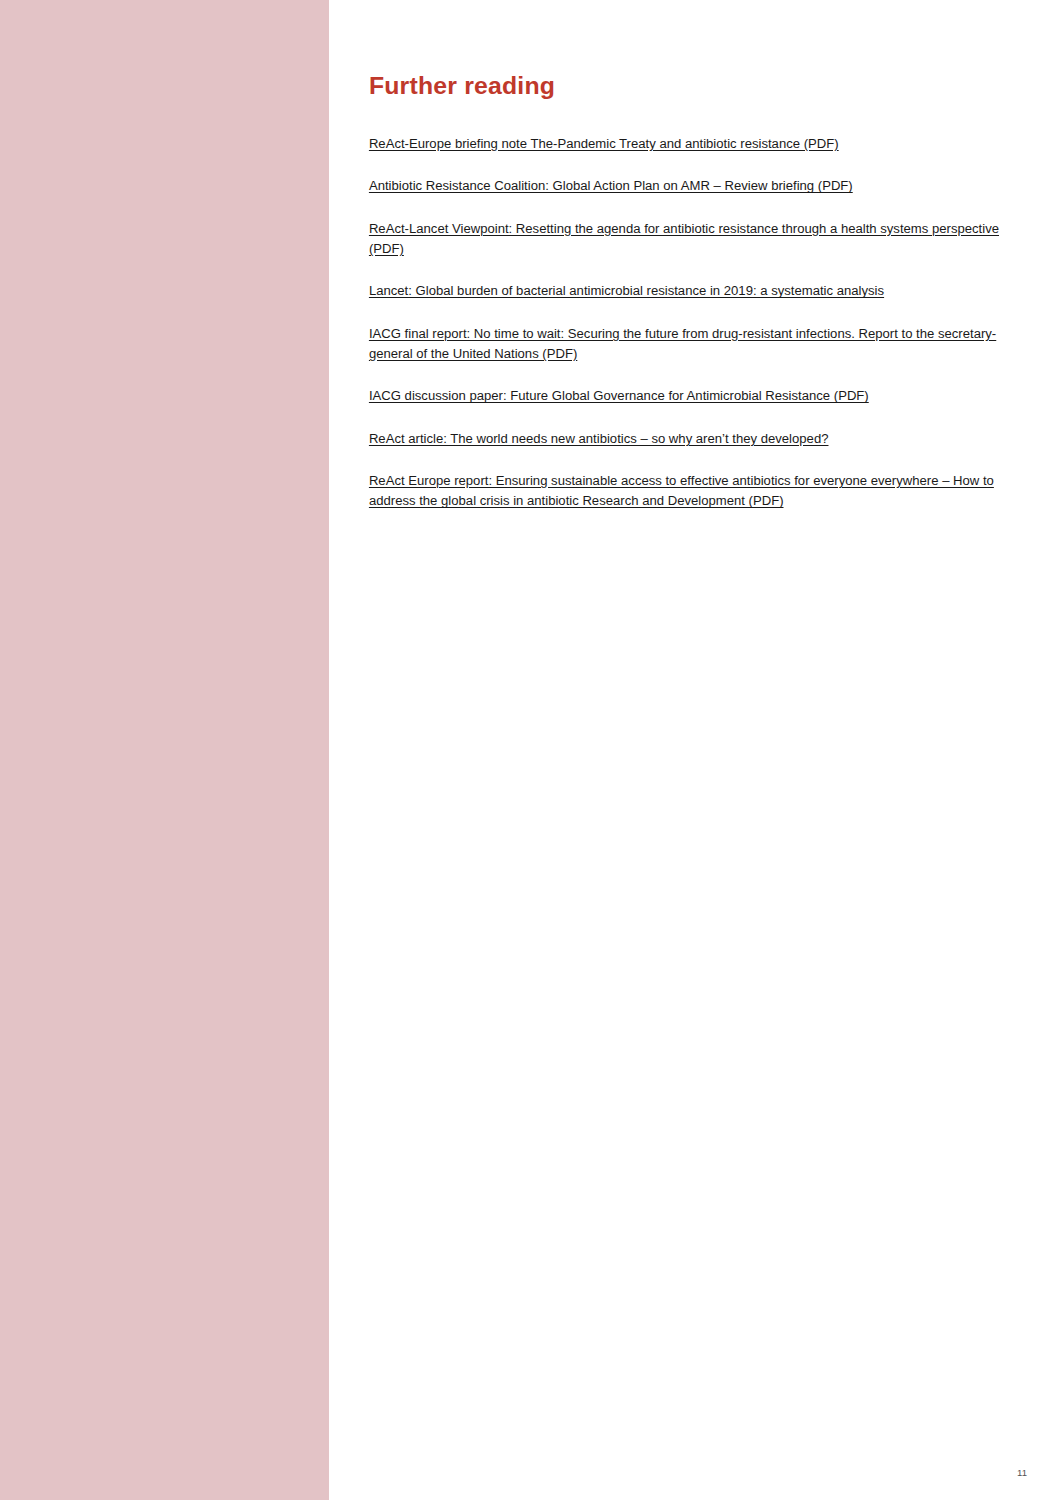Further reading
ReAct-Europe briefing note The-Pandemic Treaty and antibiotic resistance (PDF)
Antibiotic Resistance Coalition: Global Action Plan on AMR – Review briefing (PDF)
ReAct-Lancet Viewpoint: Resetting the agenda for antibiotic resistance through a health systems perspective (PDF)
Lancet: Global burden of bacterial antimicrobial resistance in 2019: a systematic analysis
IACG final report: No time to wait: Securing the future from drug-resistant infections. Report to the secretary-general of the United Nations (PDF)
IACG discussion paper: Future Global Governance for Antimicrobial Resistance (PDF)
ReAct article: The world needs new antibiotics – so why aren’t they developed?
ReAct Europe report: Ensuring sustainable access to effective antibiotics for everyone everywhere – How to address the global crisis in antibiotic Research and Development (PDF)
11